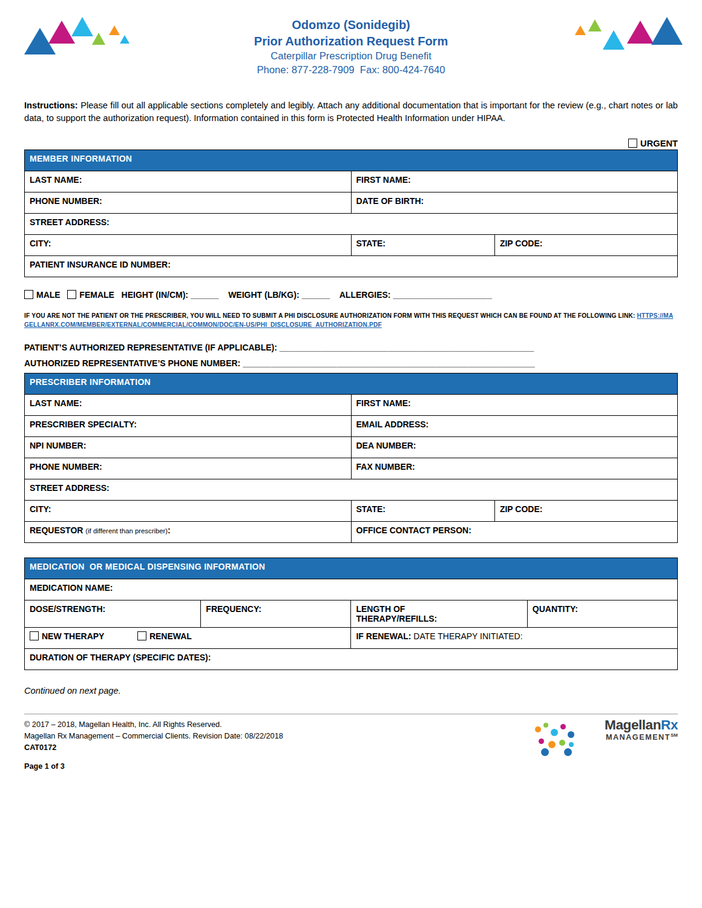Odomzo (Sonidegib)
Prior Authorization Request Form
Caterpillar Prescription Drug Benefit
Phone: 877-228-7909 Fax: 800-424-7640
Instructions: Please fill out all applicable sections completely and legibly. Attach any additional documentation that is important for the review (e.g., chart notes or lab data, to support the authorization request). Information contained in this form is Protected Health Information under HIPAA.
URGENT
| MEMBER INFORMATION |
| LAST NAME: | FIRST NAME: |
| PHONE NUMBER: | DATE OF BIRTH: |
| STREET ADDRESS: |
| CITY: | STATE: | ZIP CODE: |
| PATIENT INSURANCE ID NUMBER: |
MALE FEMALE HEIGHT (IN/CM): ______ WEIGHT (LB/KG): ______ ALLERGIES: _____________________
IF YOU ARE NOT THE PATIENT OR THE PRESCRIBER, YOU WILL NEED TO SUBMIT A PHI DISCLOSURE AUTHORIZATION FORM WITH THIS REQUEST WHICH CAN BE FOUND AT THE FOLLOWING LINK: HTTPS://MAGELLANRX.COM/MEMBER/EXTERNAL/COMMERCIAL/COMMON/DOC/EN-US/PHI_DISCLOSURE_AUTHORIZATION.PDF
PATIENT’S AUTHORIZED REPRESENTATIVE (IF APPLICABLE): ______________________________________________________
AUTHORIZED REPRESENTATIVE’S PHONE NUMBER: ______________________________________________________________
| PRESCRIBER INFORMATION |
| LAST NAME: | FIRST NAME: |
| PRESCRIBER SPECIALTY: | EMAIL ADDRESS: |
| NPI NUMBER: | DEA NUMBER: |
| PHONE NUMBER: | FAX NUMBER: |
| STREET ADDRESS: |
| CITY: | STATE: | ZIP CODE: |
| REQUESTOR (if different than prescriber) : | OFFICE CONTACT PERSON: |
| MEDICATION OR MEDICAL DISPENSING INFORMATION |
| MEDICATION NAME: |
| DOSE/STRENGTH: | FREQUENCY: | LENGTH OF THERAPY/REFILLS: | QUANTITY: |
| NEW THERAPY RENEWAL | IF RENEWAL: DATE THERAPY INITIATED: |
| DURATION OF THERAPY (SPECIFIC DATES): |
Continued on next page.
© 2017 – 2018, Magellan Health, Inc. All Rights Reserved.
Magellan Rx Management – Commercial Clients. Revision Date: 08/22/2018
CAT0172
Page 1 of 3
MagellanRx
MANAGEMENTSM